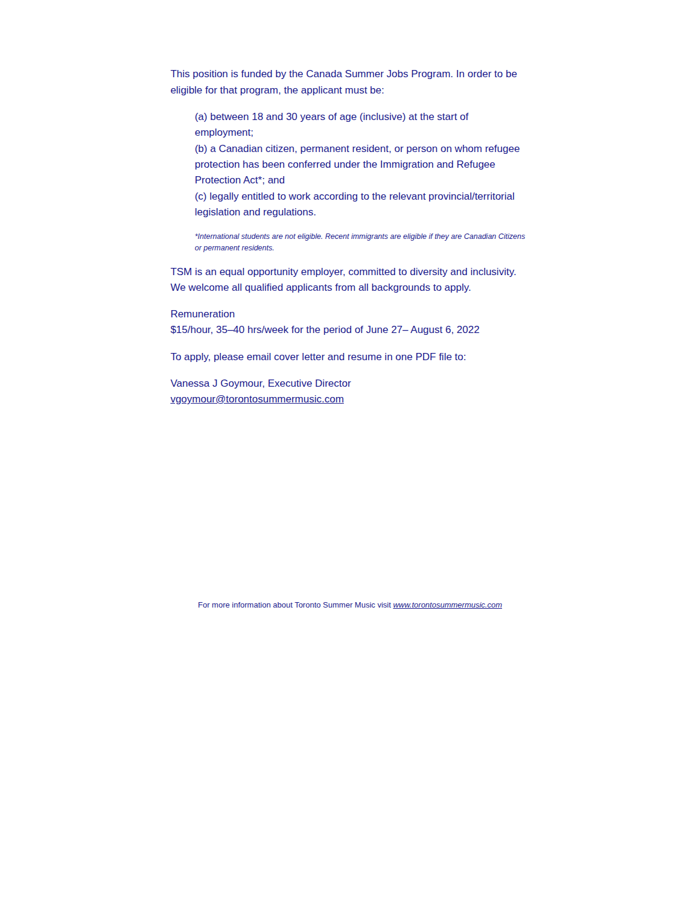This position is funded by the Canada Summer Jobs Program. In order to be eligible for that program, the applicant must be:
(a) between 18 and 30 years of age (inclusive) at the start of employment; (b) a Canadian citizen, permanent resident, or person on whom refugee protection has been conferred under the Immigration and Refugee Protection Act*; and (c) legally entitled to work according to the relevant provincial/territorial legislation and regulations.
*International students are not eligible. Recent immigrants are eligible if they are Canadian Citizens or permanent residents.
TSM is an equal opportunity employer, committed to diversity and inclusivity. We welcome all qualified applicants from all backgrounds to apply.
Remuneration
$15/hour, 35–40 hrs/week for the period of June 27– August 6, 2022
To apply, please email cover letter and resume in one PDF file to:
Vanessa J Goymour, Executive Director
vgoymour@torontosummermusic.com
For more information about Toronto Summer Music visit www.torontosummermusic.com